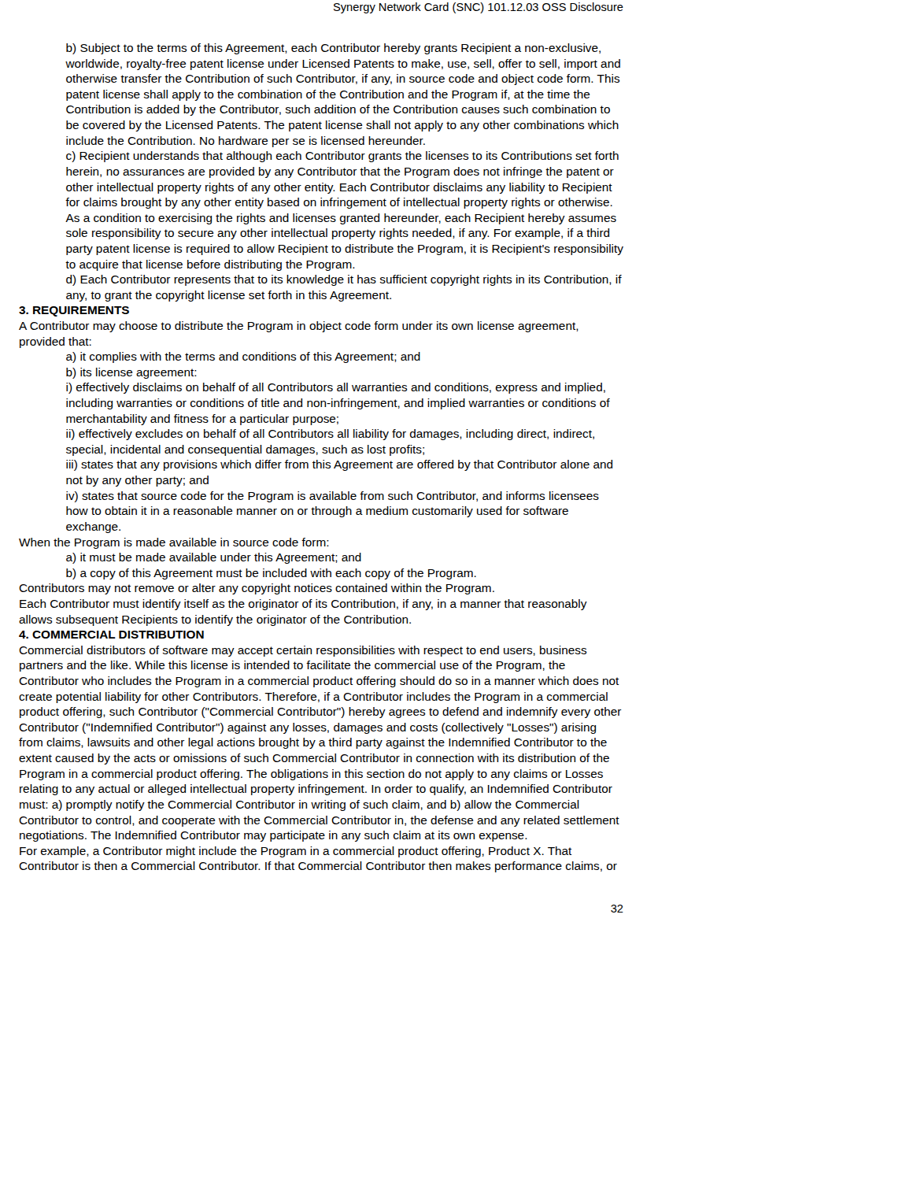Synergy Network Card (SNC) 101.12.03 OSS Disclosure
b) Subject to the terms of this Agreement, each Contributor hereby grants Recipient a non-exclusive, worldwide, royalty-free patent license under Licensed Patents to make, use, sell, offer to sell, import and otherwise transfer the Contribution of such Contributor, if any, in source code and object code form. This patent license shall apply to the combination of the Contribution and the Program if, at the time the Contribution is added by the Contributor, such addition of the Contribution causes such combination to be covered by the Licensed Patents. The patent license shall not apply to any other combinations which include the Contribution. No hardware per se is licensed hereunder.
c) Recipient understands that although each Contributor grants the licenses to its Contributions set forth herein, no assurances are provided by any Contributor that the Program does not infringe the patent or other intellectual property rights of any other entity. Each Contributor disclaims any liability to Recipient for claims brought by any other entity based on infringement of intellectual property rights or otherwise. As a condition to exercising the rights and licenses granted hereunder, each Recipient hereby assumes sole responsibility to secure any other intellectual property rights needed, if any. For example, if a third party patent license is required to allow Recipient to distribute the Program, it is Recipient's responsibility to acquire that license before distributing the Program.
d) Each Contributor represents that to its knowledge it has sufficient copyright rights in its Contribution, if any, to grant the copyright license set forth in this Agreement.
3. REQUIREMENTS
A Contributor may choose to distribute the Program in object code form under its own license agreement, provided that:
a) it complies with the terms and conditions of this Agreement; and
b) its license agreement:
i) effectively disclaims on behalf of all Contributors all warranties and conditions, express and implied, including warranties or conditions of title and non-infringement, and implied warranties or conditions of merchantability and fitness for a particular purpose;
ii) effectively excludes on behalf of all Contributors all liability for damages, including direct, indirect, special, incidental and consequential damages, such as lost profits;
iii) states that any provisions which differ from this Agreement are offered by that Contributor alone and not by any other party; and
iv) states that source code for the Program is available from such Contributor, and informs licensees how to obtain it in a reasonable manner on or through a medium customarily used for software exchange.
When the Program is made available in source code form:
a) it must be made available under this Agreement; and
b) a copy of this Agreement must be included with each copy of the Program.
Contributors may not remove or alter any copyright notices contained within the Program.
Each Contributor must identify itself as the originator of its Contribution, if any, in a manner that reasonably allows subsequent Recipients to identify the originator of the Contribution.
4. COMMERCIAL DISTRIBUTION
Commercial distributors of software may accept certain responsibilities with respect to end users, business partners and the like. While this license is intended to facilitate the commercial use of the Program, the Contributor who includes the Program in a commercial product offering should do so in a manner which does not create potential liability for other Contributors. Therefore, if a Contributor includes the Program in a commercial product offering, such Contributor ("Commercial Contributor") hereby agrees to defend and indemnify every other Contributor ("Indemnified Contributor") against any losses, damages and costs (collectively "Losses") arising from claims, lawsuits and other legal actions brought by a third party against the Indemnified Contributor to the extent caused by the acts or omissions of such Commercial Contributor in connection with its distribution of the Program in a commercial product offering. The obligations in this section do not apply to any claims or Losses relating to any actual or alleged intellectual property infringement. In order to qualify, an Indemnified Contributor must: a) promptly notify the Commercial Contributor in writing of such claim, and b) allow the Commercial Contributor to control, and cooperate with the Commercial Contributor in, the defense and any related settlement negotiations. The Indemnified Contributor may participate in any such claim at its own expense.
For example, a Contributor might include the Program in a commercial product offering, Product X. That Contributor is then a Commercial Contributor. If that Commercial Contributor then makes performance claims, or
32